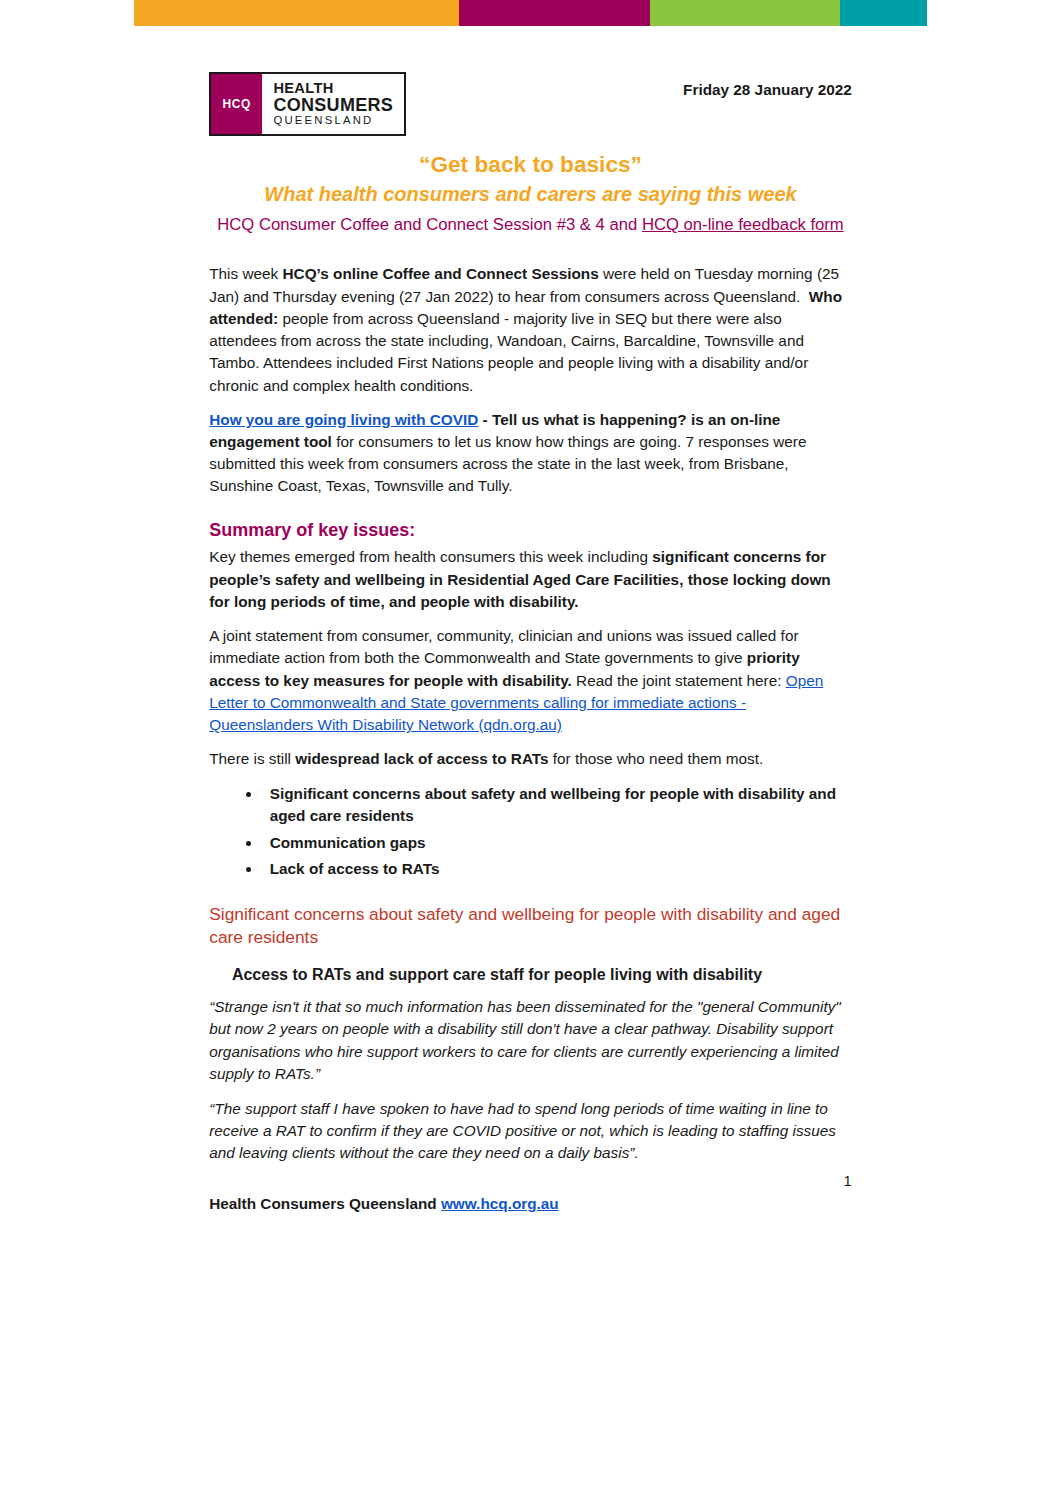HCQ
HEALTH
CONSUMERS
QUEENSLAND
Friday 28 January 2022
“Get back to basics”
What health consumers and carers are saying this week
HCQ Consumer Coffee and Connect Session #3 & 4 and HCQ on-line feedback form
This week HCQ’s online Coffee and Connect Sessions were held on Tuesday morning (25 Jan) and Thursday evening (27 Jan 2022) to hear from consumers across Queensland. Who attended: people from across Queensland - majority live in SEQ but there were also attendees from across the state including, Wandoan, Cairns, Barcaldine, Townsville and Tambo. Attendees included First Nations people and people living with a disability and/or chronic and complex health conditions.
How you are going living with COVID - Tell us what is happening? is an on-line engagement tool for consumers to let us know how things are going. 7 responses were submitted this week from consumers across the state in the last week, from Brisbane, Sunshine Coast, Texas, Townsville and Tully.
Summary of key issues:
Key themes emerged from health consumers this week including significant concerns for people’s safety and wellbeing in Residential Aged Care Facilities, those locking down for long periods of time, and people with disability.
A joint statement from consumer, community, clinician and unions was issued called for immediate action from both the Commonwealth and State governments to give priority access to key measures for people with disability. Read the joint statement here: Open Letter to Commonwealth and State governments calling for immediate actions - Queenslanders With Disability Network (qdn.org.au)
There is still widespread lack of access to RATs for those who need them most.
Significant concerns about safety and wellbeing for people with disability and aged care residents
Communication gaps
Lack of access to RATs
Significant concerns about safety and wellbeing for people with disability and aged care residents
Access to RATs and support care staff for people living with disability
“Strange isn't it that so much information has been disseminated for the "general Community" but now 2 years on people with a disability still don't have a clear pathway. Disability support organisations who hire support workers to care for clients are currently experiencing a limited supply to RATs.”
“The support staff I have spoken to have had to spend long periods of time waiting in line to receive a RAT to confirm if they are COVID positive or not, which is leading to staffing issues and leaving clients without the care they need on a daily basis”.
1
Health Consumers Queensland www.hcq.org.au